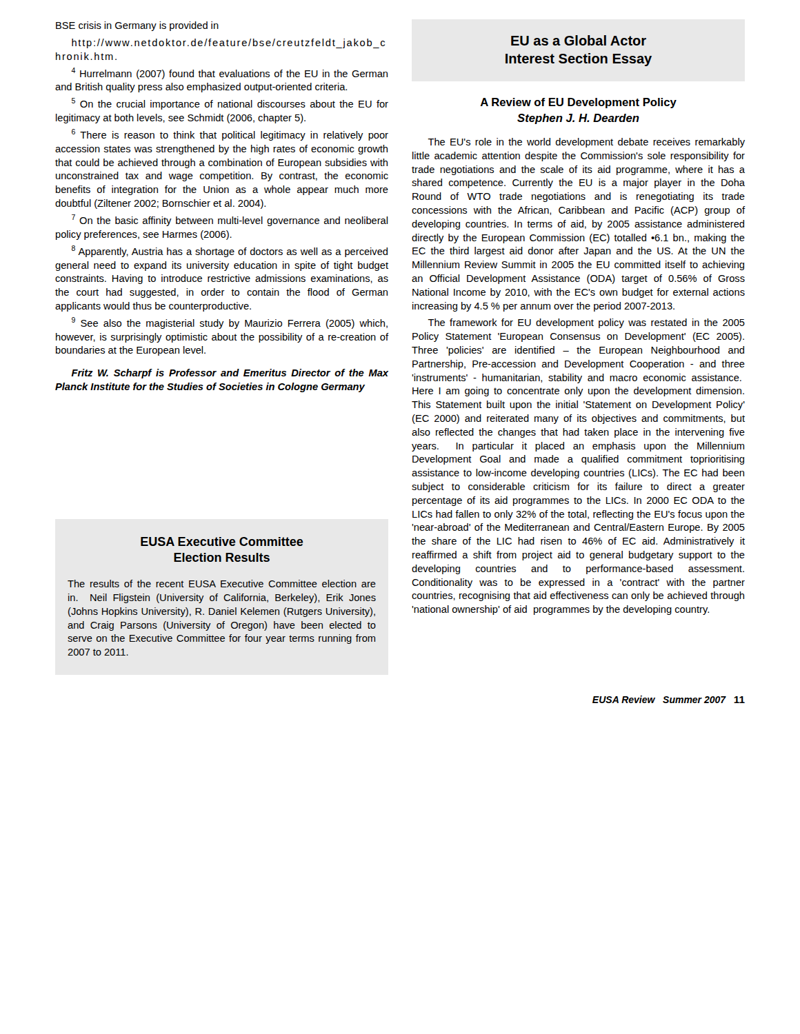BSE crisis in Germany is provided in
http://www.netdoktor.de/feature/bse/creutzfeldt_jakob_chronik.htm.
4 Hurrelmann (2007) found that evaluations of the EU in the German and British quality press also emphasized output-oriented criteria.
5 On the crucial importance of national discourses about the EU for legitimacy at both levels, see Schmidt (2006, chapter 5).
6 There is reason to think that political legitimacy in relatively poor accession states was strengthened by the high rates of economic growth that could be achieved through a combination of European subsidies with unconstrained tax and wage competition. By contrast, the economic benefits of integration for the Union as a whole appear much more doubtful (Ziltener 2002; Bornschier et al. 2004).
7 On the basic affinity between multi-level governance and neoliberal policy preferences, see Harmes (2006).
8 Apparently, Austria has a shortage of doctors as well as a perceived general need to expand its university education in spite of tight budget constraints. Having to introduce restrictive admissions examinations, as the court had suggested, in order to contain the flood of German applicants would thus be counterproductive.
9 See also the magisterial study by Maurizio Ferrera (2005) which, however, is surprisingly optimistic about the possibility of a re-creation of boundaries at the European level.
Fritz W. Scharpf is Professor and Emeritus Director of the Max Planck Institute for the Studies of Societies in Cologne Germany
EUSA Executive Committee
Election Results
The results of the recent EUSA Executive Committee election are in. Neil Fligstein (University of California, Berkeley), Erik Jones (Johns Hopkins University), R. Daniel Kelemen (Rutgers University), and Craig Parsons (University of Oregon) have been elected to serve on the Executive Committee for four year terms running from 2007 to 2011.
EU as a Global Actor
Interest Section Essay
A Review of EU Development Policy
Stephen J. H. Dearden
The EU's role in the world development debate receives remarkably little academic attention despite the Commission's sole responsibility for trade negotiations and the scale of its aid programme, where it has a shared competence. Currently the EU is a major player in the Doha Round of WTO trade negotiations and is renegotiating its trade concessions with the African, Caribbean and Pacific (ACP) group of developing countries. In terms of aid, by 2005 assistance administered directly by the European Commission (EC) totalled •6.1 bn., making the EC the third largest aid donor after Japan and the US. At the UN the Millennium Review Summit in 2005 the EU committed itself to achieving an Official Development Assistance (ODA) target of 0.56% of Gross National Income by 2010, with the EC's own budget for external actions increasing by 4.5 % per annum over the period 2007-2013.
The framework for EU development policy was restated in the 2005 Policy Statement 'European Consensus on Development' (EC 2005). Three 'policies' are identified – the European Neighbourhood and Partnership, Pre-accession and Development Cooperation - and three 'instruments' - humanitarian, stability and macro economic assistance. Here I am going to concentrate only upon the development dimension. This Statement built upon the initial 'Statement on Development Policy' (EC 2000) and reiterated many of its objectives and commitments, but also reflected the changes that had taken place in the intervening five years. In particular it placed an emphasis upon the Millennium Development Goal and made a qualified commitment toprioritising assistance to low-income developing countries (LICs). The EC had been subject to considerable criticism for its failure to direct a greater percentage of its aid programmes to the LICs. In 2000 EC ODA to the LICs had fallen to only 32% of the total, reflecting the EU's focus upon the 'near-abroad' of the Mediterranean and Central/Eastern Europe. By 2005 the share of the LIC had risen to 46% of EC aid. Administratively it reaffirmed a shift from project aid to general budgetary support to the developing countries and to performance-based assessment. Conditionality was to be expressed in a 'contract' with the partner countries, recognising that aid effectiveness can only be achieved through 'national ownership' of aid programmes by the developing country.
EUSA Review Summer 2007 11